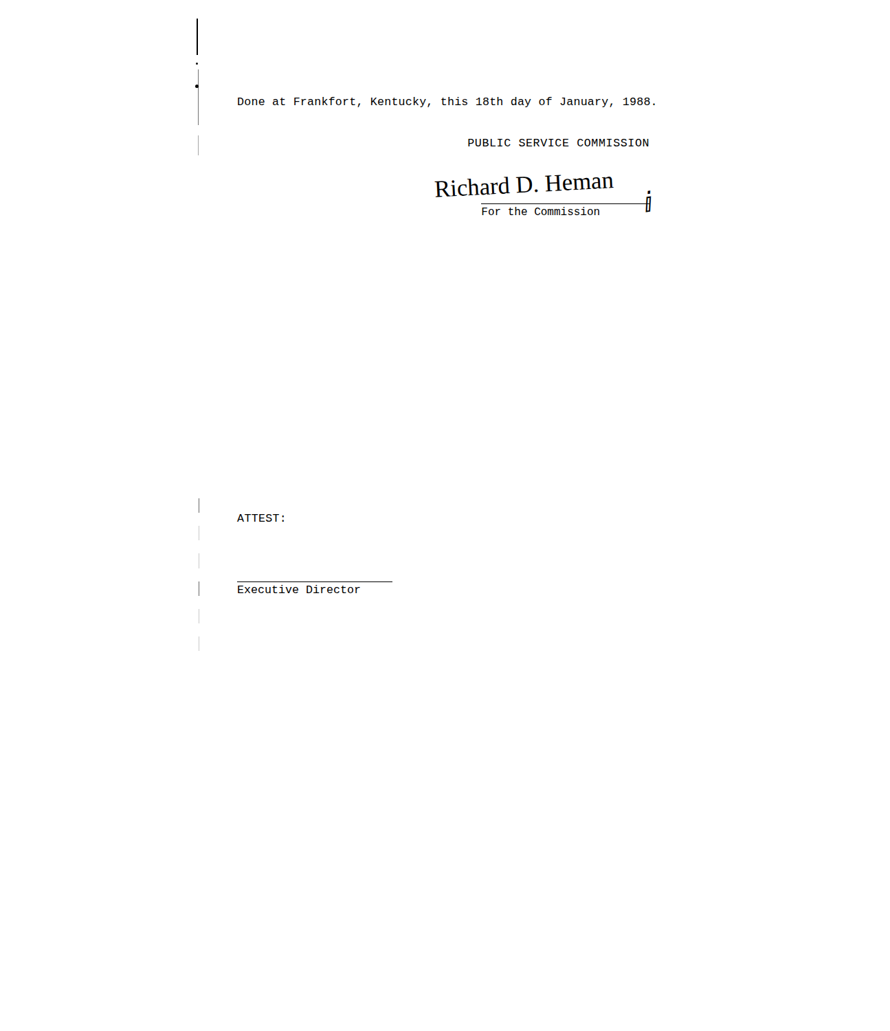Done at Frankfort, Kentucky, this 18th day of January, 1988.
PUBLIC SERVICE COMMISSION
Richard D. Heman ⅈ
For the Commission
ATTEST:
Executive Director